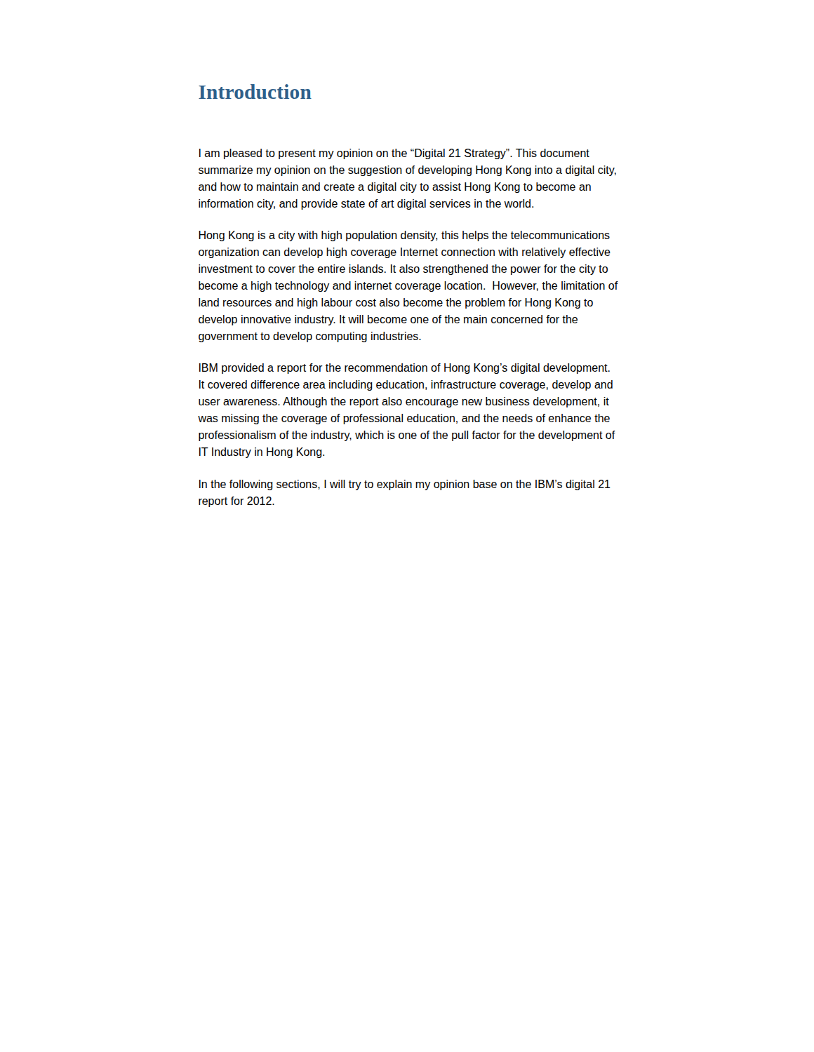Introduction
I am pleased to present my opinion on the “Digital 21 Strategy”. This document summarize my opinion on the suggestion of developing Hong Kong into a digital city, and how to maintain and create a digital city to assist Hong Kong to become an information city, and provide state of art digital services in the world.
Hong Kong is a city with high population density, this helps the telecommunications organization can develop high coverage Internet connection with relatively effective investment to cover the entire islands. It also strengthened the power for the city to become a high technology and internet coverage location. However, the limitation of land resources and high labour cost also become the problem for Hong Kong to develop innovative industry. It will become one of the main concerned for the government to develop computing industries.
IBM provided a report for the recommendation of Hong Kong’s digital development. It covered difference area including education, infrastructure coverage, develop and user awareness. Although the report also encourage new business development, it was missing the coverage of professional education, and the needs of enhance the professionalism of the industry, which is one of the pull factor for the development of IT Industry in Hong Kong.
In the following sections, I will try to explain my opinion base on the IBM’s digital 21 report for 2012.